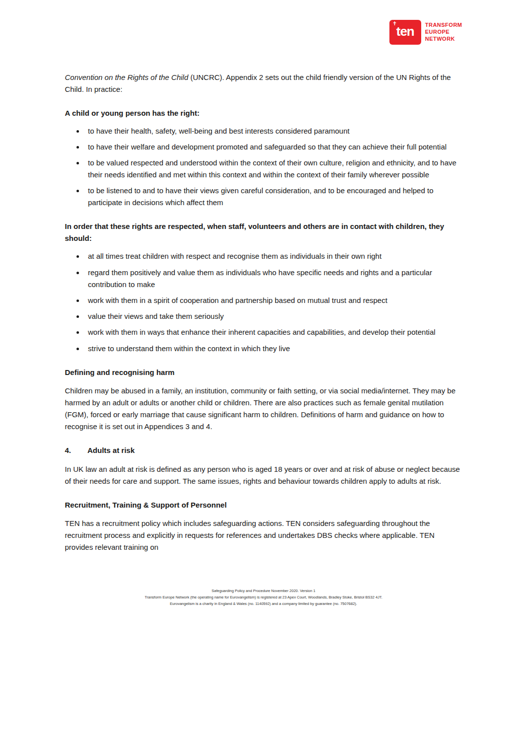ten
TRANSFORM
EUROPE
NETWORK
Convention on the Rights of the Child (UNCRC). Appendix 2 sets out the child friendly version of the UN Rights of the Child. In practice:
A child or young person has the right:
to have their health, safety, well-being and best interests considered paramount
to have their welfare and development promoted and safeguarded so that they can achieve their full potential
to be valued respected and understood within the context of their own culture, religion and ethnicity, and to have their needs identified and met within this context and within the context of their family wherever possible
to be listened to and to have their views given careful consideration, and to be encouraged and helped to participate in decisions which affect them
In order that these rights are respected, when staff, volunteers and others are in contact with children, they should:
at all times treat children with respect and recognise them as individuals in their own right
regard them positively and value them as individuals who have specific needs and rights and a particular contribution to make
work with them in a spirit of cooperation and partnership based on mutual trust and respect
value their views and take them seriously
work with them in ways that enhance their inherent capacities and capabilities, and develop their potential
strive to understand them within the context in which they live
Defining and recognising harm
Children may be abused in a family, an institution, community or faith setting, or via social media/internet. They may be harmed by an adult or adults or another child or children. There are also practices such as female genital mutilation (FGM), forced or early marriage that cause significant harm to children. Definitions of harm and guidance on how to recognise it is set out in Appendices 3 and 4.
4. Adults at risk
In UK law an adult at risk is defined as any person who is aged 18 years or over and at risk of abuse or neglect because of their needs for care and support. The same issues, rights and behaviour towards children apply to adults at risk.
Recruitment, Training & Support of Personnel
TEN has a recruitment policy which includes safeguarding actions. TEN considers safeguarding throughout the recruitment process and explicitly in requests for references and undertakes DBS checks where applicable. TEN provides relevant training on
Safeguarding Policy and Procedure November 2020. Version 1
Transform Europe Network (the operating name for Eurovangelism) is registered at 23 Apex Court, Woodlands, Bradley Stoke, Bristol BS32 4JT.
Eurovangelism is a charity in England & Wales (no. 1140592) and a company limited by guarantee (no. 7507682).